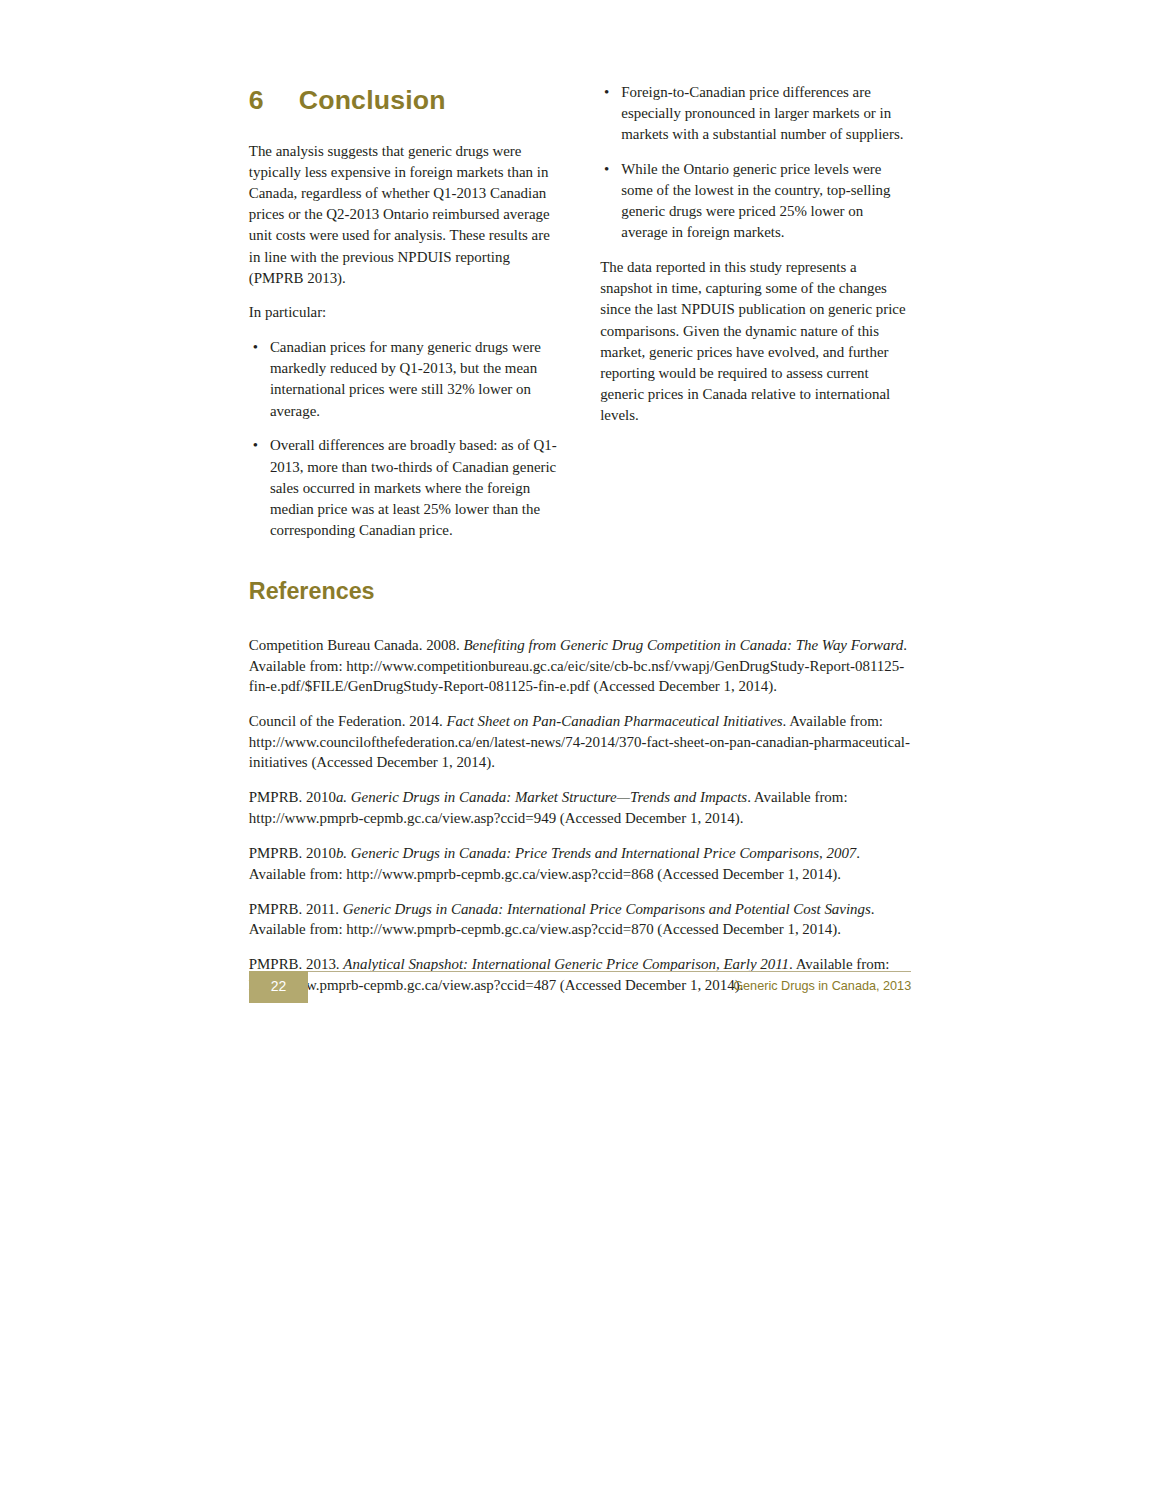6 Conclusion
The analysis suggests that generic drugs were typically less expensive in foreign markets than in Canada, regardless of whether Q1-2013 Canadian prices or the Q2-2013 Ontario reimbursed average unit costs were used for analysis. These results are in line with the previous NPDUIS reporting (PMPRB 2013).
In particular:
Canadian prices for many generic drugs were markedly reduced by Q1-2013, but the mean international prices were still 32% lower on average.
Overall differences are broadly based: as of Q1-2013, more than two-thirds of Canadian generic sales occurred in markets where the foreign median price was at least 25% lower than the corresponding Canadian price.
Foreign-to-Canadian price differences are especially pronounced in larger markets or in markets with a substantial number of suppliers.
While the Ontario generic price levels were some of the lowest in the country, top-selling generic drugs were priced 25% lower on average in foreign markets.
The data reported in this study represents a snapshot in time, capturing some of the changes since the last NPDUIS publication on generic price comparisons. Given the dynamic nature of this market, generic prices have evolved, and further reporting would be required to assess current generic prices in Canada relative to international levels.
References
Competition Bureau Canada. 2008. Benefiting from Generic Drug Competition in Canada: The Way Forward. Available from: http://www.competitionbureau.gc.ca/eic/site/cb-bc.nsf/vwapj/GenDrugStudy-Report-081125-fin-e.pdf/$FILE/GenDrugStudy-Report-081125-fin-e.pdf (Accessed December 1, 2014).
Council of the Federation. 2014. Fact Sheet on Pan-Canadian Pharmaceutical Initiatives. Available from: http://www.councilofthefederation.ca/en/latest-news/74-2014/370-fact-sheet-on-pan-canadian-pharmaceutical-initiatives (Accessed December 1, 2014).
PMPRB. 2010a. Generic Drugs in Canada: Market Structure—Trends and Impacts. Available from: http://www.pmprb-cepmb.gc.ca/view.asp?ccid=949 (Accessed December 1, 2014).
PMPRB. 2010b. Generic Drugs in Canada: Price Trends and International Price Comparisons, 2007. Available from: http://www.pmprb-cepmb.gc.ca/view.asp?ccid=868 (Accessed December 1, 2014).
PMPRB. 2011. Generic Drugs in Canada: International Price Comparisons and Potential Cost Savings. Available from: http://www.pmprb-cepmb.gc.ca/view.asp?ccid=870 (Accessed December 1, 2014).
PMPRB. 2013. Analytical Snapshot: International Generic Price Comparison, Early 2011. Available from: http://www.pmprb-cepmb.gc.ca/view.asp?ccid=487 (Accessed December 1, 2014).
22
Generic Drugs in Canada, 2013